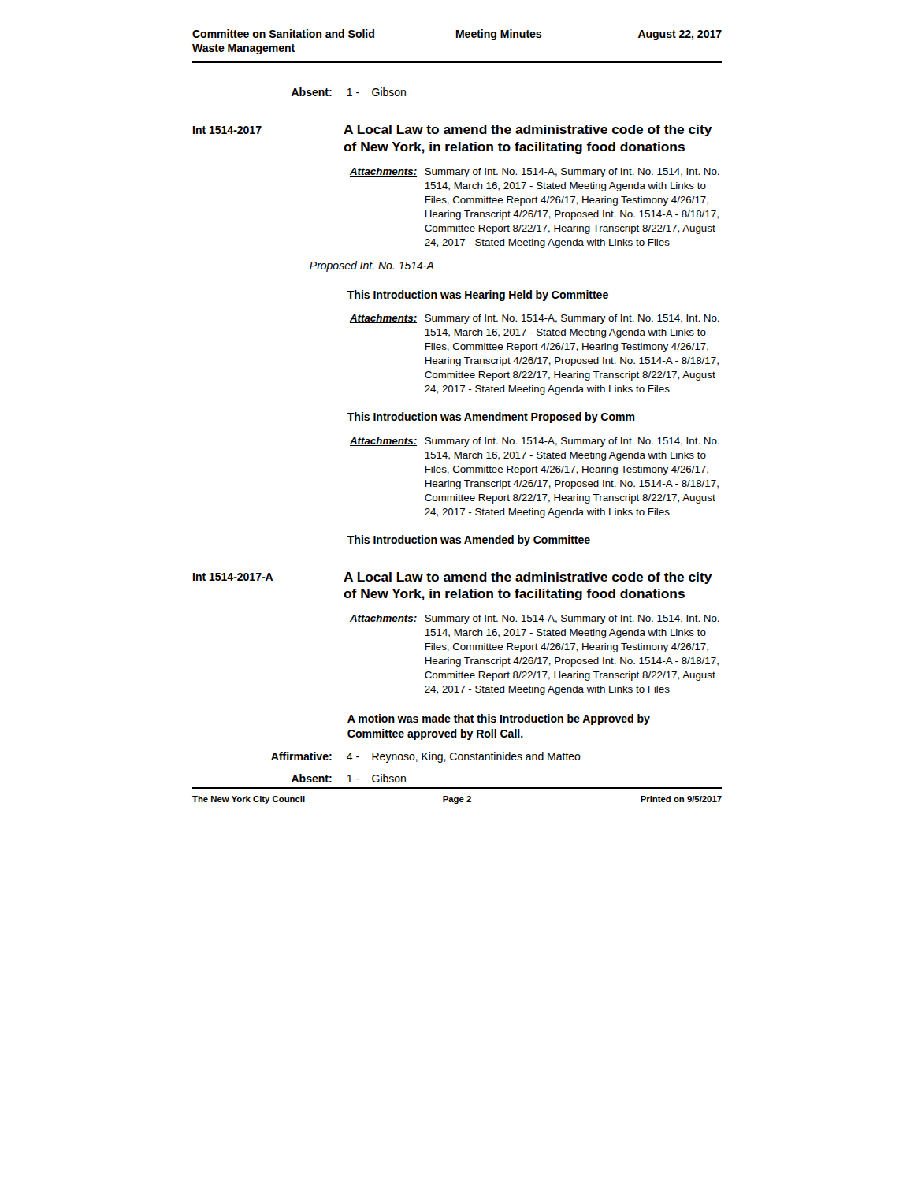Committee on Sanitation and Solid
Waste Management
Meeting Minutes
August 22, 2017
Absent:
1 -
Gibson
Int 1514-2017
A Local Law to amend the administrative code of the city of New York, in relation to facilitating food donations
Attachments:
Summary of Int. No. 1514-A, Summary of Int. No. 1514, Int. No. 1514, March 16, 2017 - Stated Meeting Agenda with Links to Files, Committee Report 4/26/17, Hearing Testimony 4/26/17, Hearing Transcript 4/26/17, Proposed Int. No. 1514-A - 8/18/17, Committee Report 8/22/17, Hearing Transcript 8/22/17, August 24, 2017 - Stated Meeting Agenda with Links to Files
Proposed Int. No. 1514-A
This Introduction was Hearing Held by Committee
Attachments:
Summary of Int. No. 1514-A, Summary of Int. No. 1514, Int. No. 1514, March 16, 2017 - Stated Meeting Agenda with Links to Files, Committee Report 4/26/17, Hearing Testimony 4/26/17, Hearing Transcript 4/26/17, Proposed Int. No. 1514-A - 8/18/17, Committee Report 8/22/17, Hearing Transcript 8/22/17, August 24, 2017 - Stated Meeting Agenda with Links to Files
This Introduction was Amendment Proposed by Comm
Attachments:
Summary of Int. No. 1514-A, Summary of Int. No. 1514, Int. No. 1514, March 16, 2017 - Stated Meeting Agenda with Links to Files, Committee Report 4/26/17, Hearing Testimony 4/26/17, Hearing Transcript 4/26/17, Proposed Int. No. 1514-A - 8/18/17, Committee Report 8/22/17, Hearing Transcript 8/22/17, August 24, 2017 - Stated Meeting Agenda with Links to Files
This Introduction was Amended by Committee
Int 1514-2017-A
A Local Law to amend the administrative code of the city of New York, in relation to facilitating food donations
Attachments:
Summary of Int. No. 1514-A, Summary of Int. No. 1514, Int. No. 1514, March 16, 2017 - Stated Meeting Agenda with Links to Files, Committee Report 4/26/17, Hearing Testimony 4/26/17, Hearing Transcript 4/26/17, Proposed Int. No. 1514-A - 8/18/17, Committee Report 8/22/17, Hearing Transcript 8/22/17, August 24, 2017 - Stated Meeting Agenda with Links to Files
A motion was made that this Introduction be Approved by Committee approved by Roll Call.
Affirmative:
4 -
Reynoso, King, Constantinides and Matteo
Absent:
1 -
Gibson
The New York City Council
Page 2
Printed on 9/5/2017